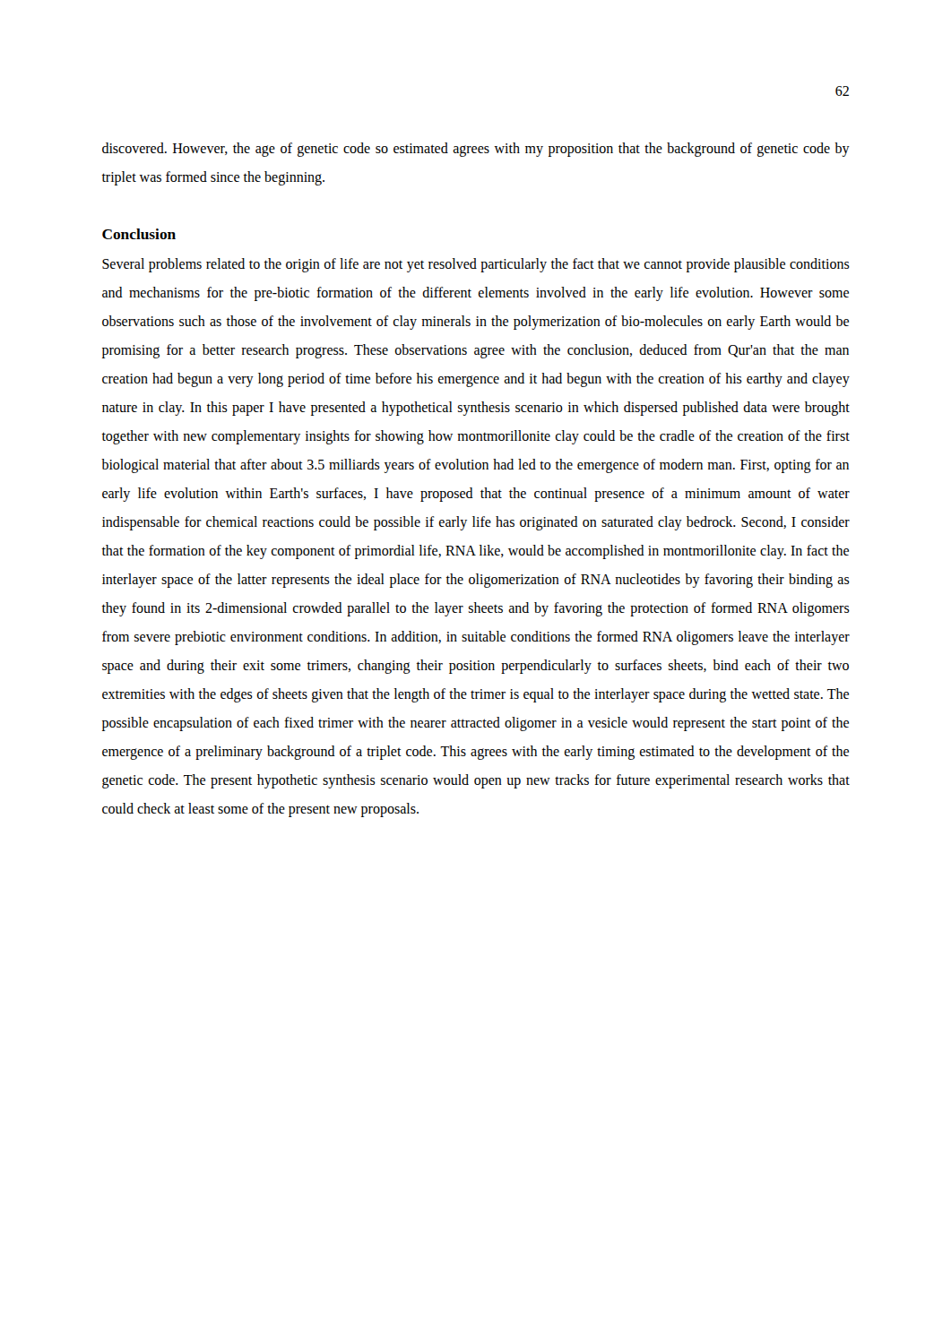62
discovered. However, the age of genetic code so estimated agrees with my proposition that the background of genetic code by triplet was formed since the beginning.
Conclusion
Several problems related to the origin of life are not yet resolved particularly the fact that we cannot provide plausible conditions and mechanisms for the pre-biotic formation of the different elements involved in the early life evolution. However some observations such as those of the involvement of clay minerals in the polymerization of bio-molecules on early Earth would be promising for a better research progress. These observations agree with the conclusion, deduced from Qur'an that the man creation had begun a very long period of time before his emergence and it had begun with the creation of his earthy and clayey nature in clay. In this paper I have presented a hypothetical synthesis scenario in which dispersed published data were brought together with new complementary insights for showing how montmorillonite clay could be the cradle of the creation of the first biological material that after about 3.5 milliards years of evolution had led to the emergence of modern man. First, opting for an early life evolution within Earth's surfaces, I have proposed that the continual presence of a minimum amount of water indispensable for chemical reactions could be possible if early life has originated on saturated clay bedrock. Second, I consider that the formation of the key component of primordial life, RNA like, would be accomplished in montmorillonite clay. In fact the interlayer space of the latter represents the ideal place for the oligomerization of RNA nucleotides by favoring their binding as they found in its 2-dimensional crowded parallel to the layer sheets and by favoring the protection of formed RNA oligomers from severe prebiotic environment conditions. In addition, in suitable conditions the formed RNA oligomers leave the interlayer space and during their exit some trimers, changing their position perpendicularly to surfaces sheets, bind each of their two extremities with the edges of sheets given that the length of the trimer is equal to the interlayer space during the wetted state. The possible encapsulation of each fixed trimer with the nearer attracted oligomer in a vesicle would represent the start point of the emergence of a preliminary background of a triplet code. This agrees with the early timing estimated to the development of the genetic code. The present hypothetic synthesis scenario would open up new tracks for future experimental research works that could check at least some of the present new proposals.